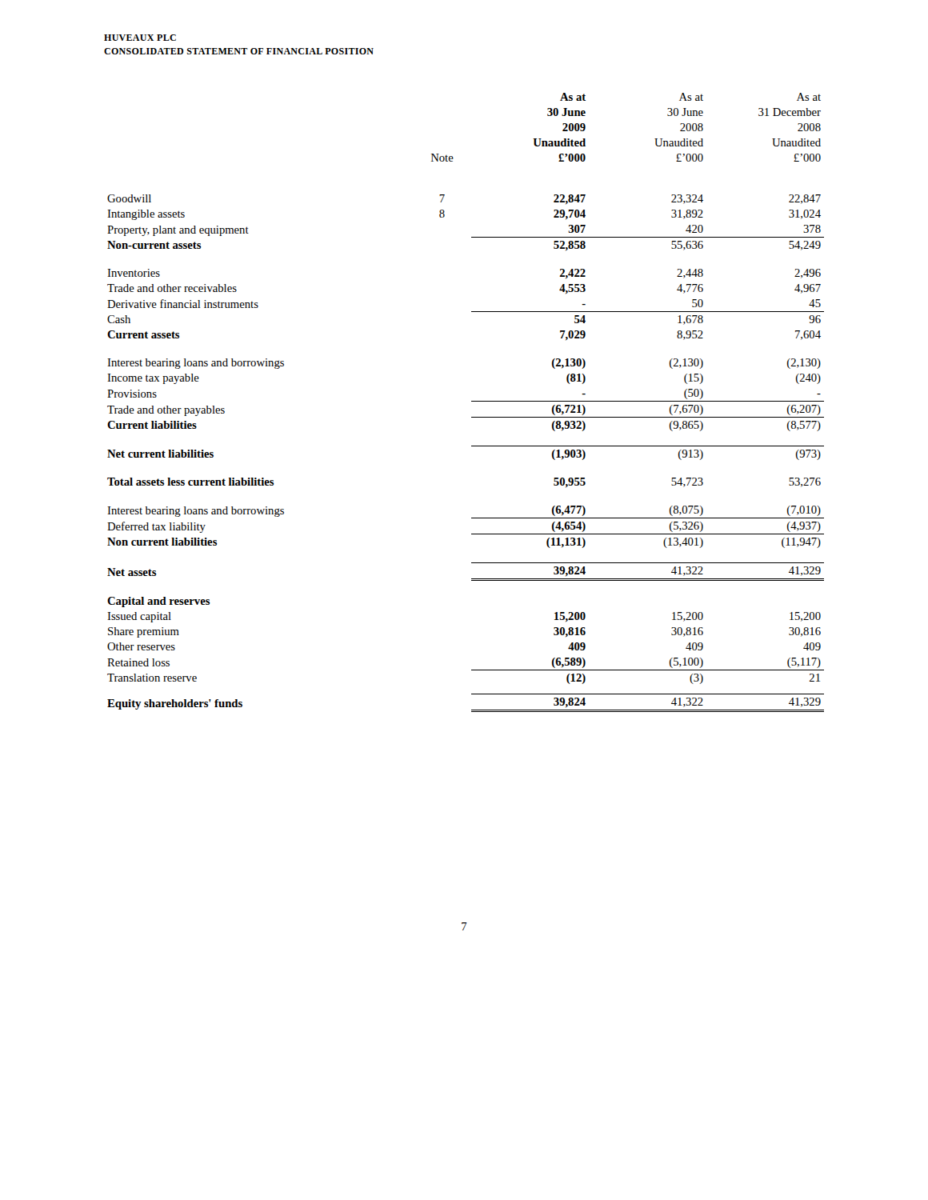HUVEAUX PLC
CONSOLIDATED STATEMENT OF FINANCIAL POSITION
| | | As at | As at | As at |
| | | 30 June | 30 June | 31 December |
| | | 2009 | 2008 | 2008 |
| | | Unaudited | Unaudited | Unaudited |
| | Note | £’000 | £’000 | £’000 |
| Goodwill | 7 | 22,847 | 23,324 | 22,847 |
| Intangible assets | 8 | 29,704 | 31,892 | 31,024 |
| Property, plant and equipment | | 307 | 420 | 378 |
| Non-current assets | | 52,858 | 55,636 | 54,249 |
| Inventories | | 2,422 | 2,448 | 2,496 |
| Trade and other receivables | | 4,553 | 4,776 | 4,967 |
| Derivative financial instruments | | - | 50 | 45 |
| Cash | | 54 | 1,678 | 96 |
| Current assets | | 7,029 | 8,952 | 7,604 |
| Interest bearing loans and borrowings | | (2,130) | (2,130) | (2,130) |
| Income tax payable | | (81) | (15) | (240) |
| Provisions | | - | (50) | - |
| Trade and other payables | | (6,721) | (7,670) | (6,207) |
| Current liabilities | | (8,932) | (9,865) | (8,577) |
| Net current liabilities | | (1,903) | (913) | (973) |
| Total assets less current liabilities | | 50,955 | 54,723 | 53,276 |
| Interest bearing loans and borrowings | | (6,477) | (8,075) | (7,010) |
| Deferred tax liability | | (4,654) | (5,326) | (4,937) |
| Non current liabilities | | (11,131) | (13,401) | (11,947) |
| Net assets | | 39,824 | 41,322 | 41,329 |
| Capital and reserves | | | | |
| Issued capital | | 15,200 | 15,200 | 15,200 |
| Share premium | | 30,816 | 30,816 | 30,816 |
| Other reserves | | 409 | 409 | 409 |
| Retained loss | | (6,589) | (5,100) | (5,117) |
| Translation reserve | | (12) | (3) | 21 |
| Equity shareholders' funds | | 39,824 | 41,322 | 41,329 |
7